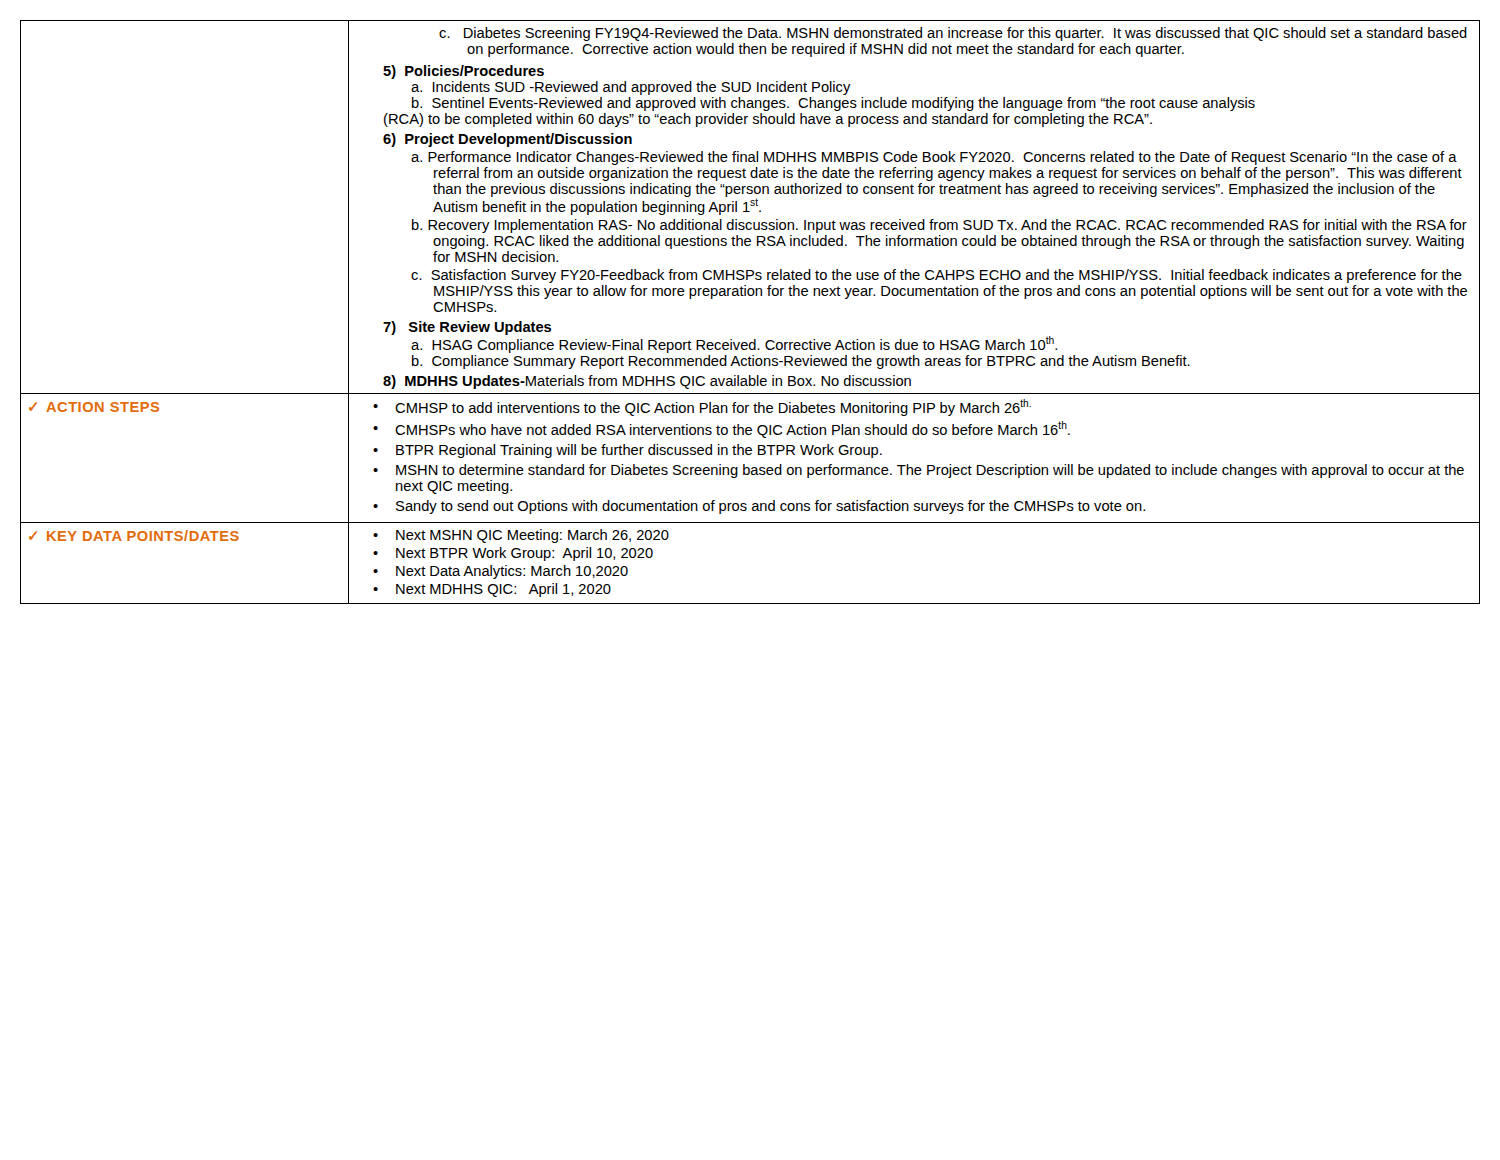| | c. Diabetes Screening FY19Q4-Reviewed the Data. MSHN demonstrated an increase for this quarter. It was discussed that QIC should set a standard based on performance. Corrective action would then be required if MSHN did not meet the standard for each quarter. 5) Policies/Procedures a. Incidents SUD -Reviewed and approved the SUD Incident Policy b. Sentinel Events-Reviewed and approved with changes. Changes include modifying the language from “the root cause analysis (RCA) to be completed within 60 days” to “each provider should have a process and standard for completing the RCA”. 6) Project Development/Discussion a. Performance Indicator Changes-Reviewed the final MDHHS MMBPIS Code Book FY2020. Concerns related to the Date of Request Scenario “In the case of a referral from an outside organization the request date is the date the referring agency makes a request for services on behalf of the person”. This was different than the previous discussions indicating the “person authorized to consent for treatment has agreed to receiving services”. Emphasized the inclusion of the Autism benefit in the population beginning April 1 st . b. Recovery Implementation RAS- No additional discussion. Input was received from SUD Tx. And the RCAC. RCAC recommended RAS for initial with the RSA for ongoing. RCAC liked the additional questions the RSA included. The information could be obtained through the RSA or through the satisfaction survey. Waiting for MSHN decision. c. Satisfaction Survey FY20-Feedback from CMHSPs related to the use of the CAHPS ECHO and the MSHIP/YSS. Initial feedback indicates a preference for the MSHIP/YSS this year to allow for more preparation for the next year. Documentation of the pros and cons an potential options will be sent out for a vote with the CMHSPs. 7) Site Review Updates a. HSAG Compliance Review-Final Report Received. Corrective Action is due to HSAG March 10 th . b. Compliance Summary Report Recommended Actions-Reviewed the growth areas for BTPRC and the Autism Benefit. 8) MDHHS Updates- Materials from MDHHS QIC available in Box. No discussion |
| ✓ ACTION STEPS | CMHSP to add interventions to the QIC Action Plan for the Diabetes Monitoring PIP by March 26 th. CMHSPs who have not added RSA interventions to the QIC Action Plan should do so before March 16 th . BTPR Regional Training will be further discussed in the BTPR Work Group. MSHN to determine standard for Diabetes Screening based on performance. The Project Description will be updated to include changes with approval to occur at the next QIC meeting. Sandy to send out Options with documentation of pros and cons for satisfaction surveys for the CMHSPs to vote on. |
| ✓ KEY DATA POINTS/DATES | Next MSHN QIC Meeting: March 26, 2020 Next BTPR Work Group: April 10, 2020 Next Data Analytics: March 10,2020 Next MDHHS QIC: April 1, 2020 |